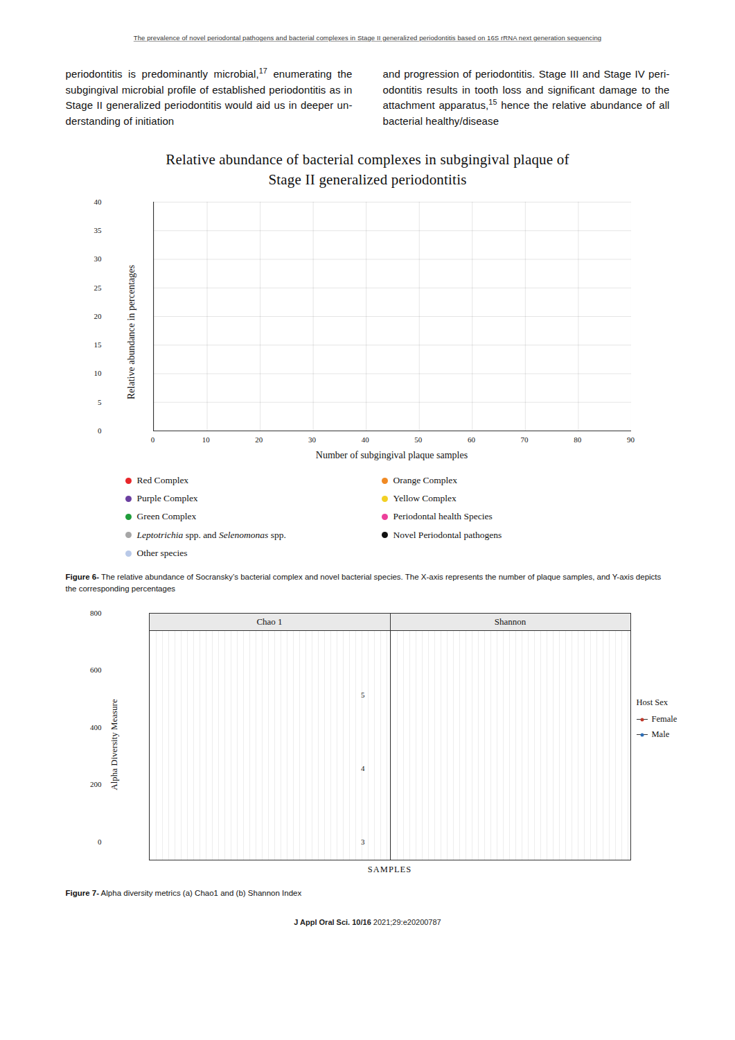The prevalence of novel periodontal pathogens and bacterial complexes in Stage II generalized periodontitis based on 16S rRNA next generation sequencing
periodontitis is predominantly microbial,17 enumerating the subgingival microbial profile of established periodontitis as in Stage II generalized periodontitis would aid us in deeper understanding of initiation
and progression of periodontitis. Stage III and Stage IV periodontitis results in tooth loss and significant damage to the attachment apparatus,15 hence the relative abundance of all bacterial healthy/disease
Relative abundance of bacterial complexes in subgingival plaque of
Stage II generalized periodontitis
Relative abundance in percentages
40 35 30 25 20 15 10 5 0
0 10 20 30 40 50 60 70 80 90
Number of subgingival plaque samples
Red Complex
Orange Complex
Purple Complex
Yellow Complex
Green Complex
Periodontal health Species
Leptotrichia spp. and Selenomonas spp.
Novel Periodontal pathogens
Other species
Figure 6- The relative abundance of Socransky’s bacterial complex and novel bacterial species. The X-axis represents the number of plaque samples, and Y-axis depicts the corresponding percentages
Alpha Diversity Measure
800 600 400 200 0
6 5 4 3
Chao 1
Shannon
SAMPLES
Host Sex
Female
Male
Figure 7- Alpha diversity metrics (a) Chao1 and (b) Shannon Index
J Appl Oral Sci. 10/16 2021;29:e20200787